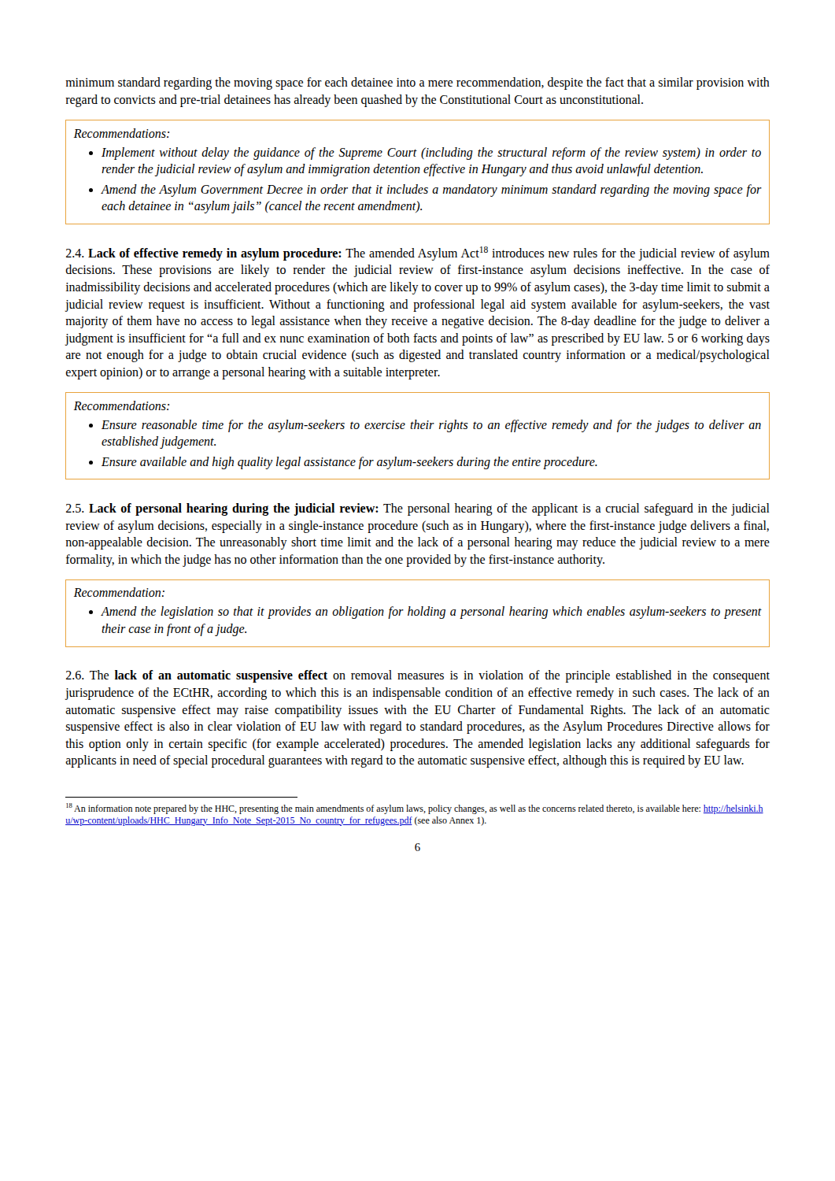minimum standard regarding the moving space for each detainee into a mere recommendation, despite the fact that a similar provision with regard to convicts and pre-trial detainees has already been quashed by the Constitutional Court as unconstitutional.
Recommendations:
Implement without delay the guidance of the Supreme Court (including the structural reform of the review system) in order to render the judicial review of asylum and immigration detention effective in Hungary and thus avoid unlawful detention.
Amend the Asylum Government Decree in order that it includes a mandatory minimum standard regarding the moving space for each detainee in “asylum jails” (cancel the recent amendment).
2.4. Lack of effective remedy in asylum procedure: The amended Asylum Act18 introduces new rules for the judicial review of asylum decisions. These provisions are likely to render the judicial review of first-instance asylum decisions ineffective. In the case of inadmissibility decisions and accelerated procedures (which are likely to cover up to 99% of asylum cases), the 3-day time limit to submit a judicial review request is insufficient. Without a functioning and professional legal aid system available for asylum-seekers, the vast majority of them have no access to legal assistance when they receive a negative decision. The 8-day deadline for the judge to deliver a judgment is insufficient for “a full and ex nunc examination of both facts and points of law” as prescribed by EU law. 5 or 6 working days are not enough for a judge to obtain crucial evidence (such as digested and translated country information or a medical/psychological expert opinion) or to arrange a personal hearing with a suitable interpreter.
Recommendations:
Ensure reasonable time for the asylum-seekers to exercise their rights to an effective remedy and for the judges to deliver an established judgement.
Ensure available and high quality legal assistance for asylum-seekers during the entire procedure.
2.5. Lack of personal hearing during the judicial review: The personal hearing of the applicant is a crucial safeguard in the judicial review of asylum decisions, especially in a single-instance procedure (such as in Hungary), where the first-instance judge delivers a final, non-appealable decision. The unreasonably short time limit and the lack of a personal hearing may reduce the judicial review to a mere formality, in which the judge has no other information than the one provided by the first-instance authority.
Recommendation:
Amend the legislation so that it provides an obligation for holding a personal hearing which enables asylum-seekers to present their case in front of a judge.
2.6. The lack of an automatic suspensive effect on removal measures is in violation of the principle established in the consequent jurisprudence of the ECtHR, according to which this is an indispensable condition of an effective remedy in such cases. The lack of an automatic suspensive effect may raise compatibility issues with the EU Charter of Fundamental Rights. The lack of an automatic suspensive effect is also in clear violation of EU law with regard to standard procedures, as the Asylum Procedures Directive allows for this option only in certain specific (for example accelerated) procedures. The amended legislation lacks any additional safeguards for applicants in need of special procedural guarantees with regard to the automatic suspensive effect, although this is required by EU law.
18 An information note prepared by the HHC, presenting the main amendments of asylum laws, policy changes, as well as the concerns related thereto, is available here: http://helsinki.hu/wp-content/uploads/HHC_Hungary_Info_Note_Sept-2015_No_country_for_refugees.pdf (see also Annex 1).
6